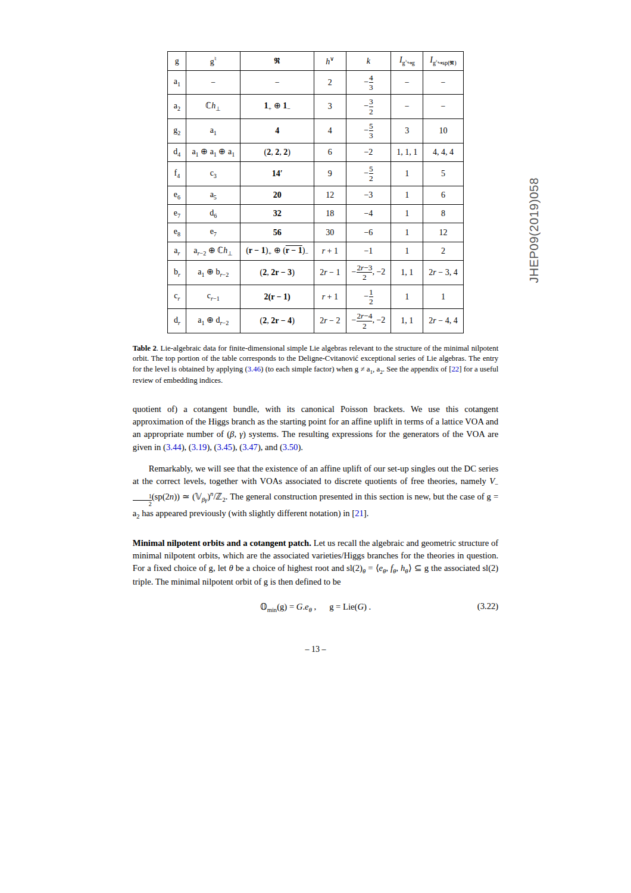JHEP09(2019)058
| g | g ♮ | 𝕽 | h ∨ | k | I g ♮ ↪ g | I g ♮ ↪ sp (𝕽) |
| --- | --- | --- | --- | --- | --- | --- |
| a 1 | − | − | 2 | − 4 3 | − | − |
| a 2 | ℂ h ⊥ | 1 + ⊕ 1 − | 3 | − 3 2 | − | − |
| g 2 | a 1 | 4 | 4 | − 5 3 | 3 | 10 |
| d 4 | a 1 ⊕ a 1 ⊕ a 1 | ( 2 , 2 , 2 ) | 6 | −2 | 1, 1, 1 | 4, 4, 4 |
| f 4 | c 3 | 14′ | 9 | − 5 2 | 1 | 5 |
| e 6 | a 5 | 20 | 12 | −3 | 1 | 6 |
| e 7 | d 6 | 32 | 18 | −4 | 1 | 8 |
| e 8 | e 7 | 56 | 30 | −6 | 1 | 12 |
| a r | a r −2 ⊕ ℂ h ⊥ | ( r − 1 ) + ⊕ ( r − 1 ) − | r + 1 | −1 | 1 | 2 |
| b r | a 1 ⊕ b r −2 | ( 2 , 2r − 3 ) | 2 r − 1 | − 2 r −3 2 , −2 | 1, 1 | 2 r − 3, 4 |
| c r | c r −1 | 2(r − 1) | r + 1 | − 1 2 | 1 | 1 |
| d r | a 1 ⊕ d r −2 | ( 2 , 2r − 4 ) | 2 r − 2 | − 2 r −4 2 , −2 | 1, 1 | 2 r − 4, 4 |
Table 2. Lie-algebraic data for finite-dimensional simple Lie algebras relevant to the structure of the minimal nilpotent orbit. The top portion of the table corresponds to the Deligne-Cvitanović exceptional series of Lie algebras. The entry for the level is obtained by applying (3.46) (to each simple factor) when g ≠ a1, a2. See the appendix of [22] for a useful review of embedding indices.
quotient of) a cotangent bundle, with its canonical Poisson brackets. We use this cotangent approximation of the Higgs branch as the starting point for an affine uplift in terms of a lattice VOA and an appropriate number of (β, γ) systems. The resulting expressions for the generators of the VOA are given in (3.44), (3.19), (3.45), (3.47), and (3.50).
Remarkably, we will see that the existence of an affine uplift of our set-up singles out the DC series at the correct levels, together with VOAs associated to discrete quotients of free theories, namely V−12(sp(2n)) ≃ (𝕍βγ)n/ℤ2. The general construction presented in this section is new, but the case of g = a2 has appeared previously (with slightly different notation) in [21].
Minimal nilpotent orbits and a cotangent patch. Let us recall the algebraic and geometric structure of minimal nilpotent orbits, which are the associated varieties/Higgs branches for the theories in question. For a fixed choice of g, let θ be a choice of highest root and sl(2)θ = ⟨eθ, fθ, hθ⟩ ⊆ g the associated sl(2) triple. The minimal nilpotent orbit of g is then defined to be
𝕆min(g) = G.eθ , g = Lie(G) . (3.22)
– 13 –